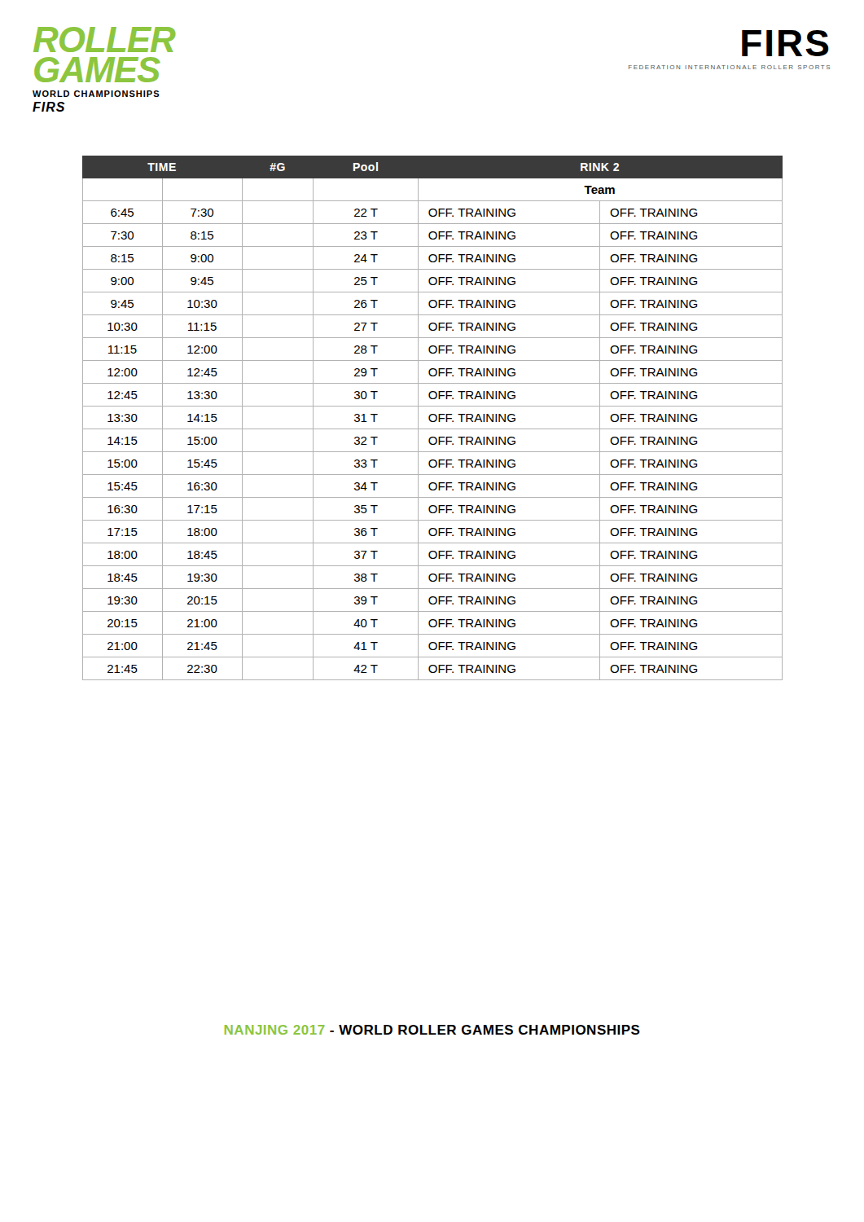ROLLER
GAMES
WORLD CHAMPIONSHIPS
FIRS
FIRS
FEDERATION INTERNATIONALE ROLLER SPORTS
| TIME | #G | Pool | RINK 2 |
| --- | --- | --- | --- |
| | | | | Team |
| 6:45 | 7:30 | | 22 T | OFF. TRAINING | OFF. TRAINING |
| 7:30 | 8:15 | | 23 T | OFF. TRAINING | OFF. TRAINING |
| 8:15 | 9:00 | | 24 T | OFF. TRAINING | OFF. TRAINING |
| 9:00 | 9:45 | | 25 T | OFF. TRAINING | OFF. TRAINING |
| 9:45 | 10:30 | | 26 T | OFF. TRAINING | OFF. TRAINING |
| 10:30 | 11:15 | | 27 T | OFF. TRAINING | OFF. TRAINING |
| 11:15 | 12:00 | | 28 T | OFF. TRAINING | OFF. TRAINING |
| 12:00 | 12:45 | | 29 T | OFF. TRAINING | OFF. TRAINING |
| 12:45 | 13:30 | | 30 T | OFF. TRAINING | OFF. TRAINING |
| 13:30 | 14:15 | | 31 T | OFF. TRAINING | OFF. TRAINING |
| 14:15 | 15:00 | | 32 T | OFF. TRAINING | OFF. TRAINING |
| 15:00 | 15:45 | | 33 T | OFF. TRAINING | OFF. TRAINING |
| 15:45 | 16:30 | | 34 T | OFF. TRAINING | OFF. TRAINING |
| 16:30 | 17:15 | | 35 T | OFF. TRAINING | OFF. TRAINING |
| 17:15 | 18:00 | | 36 T | OFF. TRAINING | OFF. TRAINING |
| 18:00 | 18:45 | | 37 T | OFF. TRAINING | OFF. TRAINING |
| 18:45 | 19:30 | | 38 T | OFF. TRAINING | OFF. TRAINING |
| 19:30 | 20:15 | | 39 T | OFF. TRAINING | OFF. TRAINING |
| 20:15 | 21:00 | | 40 T | OFF. TRAINING | OFF. TRAINING |
| 21:00 | 21:45 | | 41 T | OFF. TRAINING | OFF. TRAINING |
| 21:45 | 22:30 | | 42 T | OFF. TRAINING | OFF. TRAINING |
NANJING 2017 - WORLD ROLLER GAMES CHAMPIONSHIPS